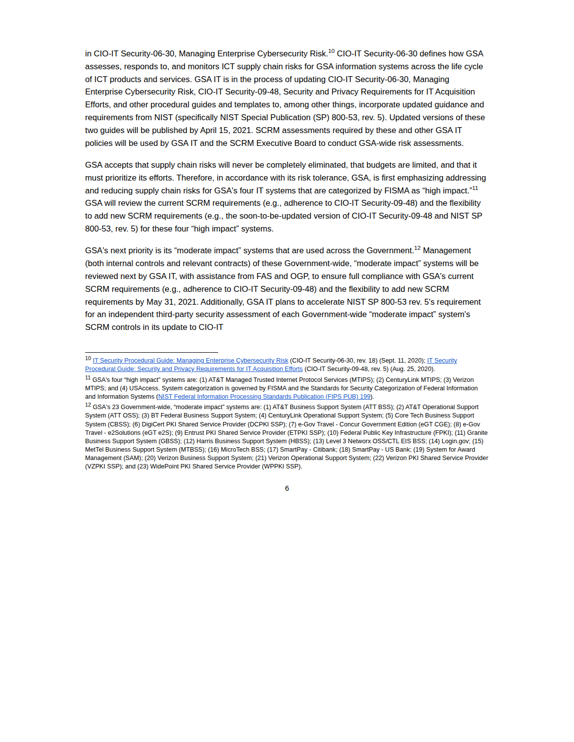in CIO-IT Security-06-30, Managing Enterprise Cybersecurity Risk.10 CIO-IT Security-06-30 defines how GSA assesses, responds to, and monitors ICT supply chain risks for GSA information systems across the life cycle of ICT products and services. GSA IT is in the process of updating CIO-IT Security-06-30, Managing Enterprise Cybersecurity Risk, CIO-IT Security-09-48, Security and Privacy Requirements for IT Acquisition Efforts, and other procedural guides and templates to, among other things, incorporate updated guidance and requirements from NIST (specifically NIST Special Publication (SP) 800-53, rev. 5). Updated versions of these two guides will be published by April 15, 2021. SCRM assessments required by these and other GSA IT policies will be used by GSA IT and the SCRM Executive Board to conduct GSA-wide risk assessments.
GSA accepts that supply chain risks will never be completely eliminated, that budgets are limited, and that it must prioritize its efforts. Therefore, in accordance with its risk tolerance, GSA, is first emphasizing addressing and reducing supply chain risks for GSA's four IT systems that are categorized by FISMA as “high impact.”11 GSA will review the current SCRM requirements (e.g., adherence to CIO-IT Security-09-48) and the flexibility to add new SCRM requirements (e.g., the soon-to-be-updated version of CIO-IT Security-09-48 and NIST SP 800-53, rev. 5) for these four “high impact” systems.
GSA's next priority is its “moderate impact” systems that are used across the Government.12 Management (both internal controls and relevant contracts) of these Government-wide, “moderate impact” systems will be reviewed next by GSA IT, with assistance from FAS and OGP, to ensure full compliance with GSA's current SCRM requirements (e.g., adherence to CIO-IT Security-09-48) and the flexibility to add new SCRM requirements by May 31, 2021. Additionally, GSA IT plans to accelerate NIST SP 800-53 rev. 5's requirement for an independent third-party security assessment of each Government-wide “moderate impact” system's SCRM controls in its update to CIO-IT
10 IT Security Procedural Guide: Managing Enterprise Cybersecurity Risk (CIO-IT Security-06-30, rev. 18) (Sept. 11, 2020); IT Security Procedural Guide: Security and Privacy Requirements for IT Acquisition Efforts (CIO-IT Security-09-48, rev. 5) (Aug. 25, 2020).
11 GSA's four “high impact” systems are: (1) AT&T Managed Trusted Internet Protocol Services (MTIPS); (2) CenturyLink MTIPS; (3) Verizon MTIPS; and (4) USAccess. System categorization is governed by FISMA and the Standards for Security Categorization of Federal Information and Information Systems (NIST Federal Information Processing Standards Publication (FIPS PUB) 199).
12 GSA's 23 Government-wide, “moderate impact” systems are: (1) AT&T Business Support System (ATT BSS); (2) AT&T Operational Support System (ATT OSS); (3) BT Federal Business Support System; (4) CenturyLink Operational Support System; (5) Core Tech Business Support System (CBSS); (6) DigiCert PKI Shared Service Provider (DCPKI SSP); (7) e-Gov Travel - Concur Government Edition (eGT CGE); (8) e-Gov Travel - e2Solutions (eGT e2S); (9) Entrust PKI Shared Service Provider (ETPKI SSP); (10) Federal Public Key Infrastructure (FPKI); (11) Granite Business Support System (GBSS); (12) Harris Business Support System (HBSS); (13) Level 3 Networx OSS/CTL EIS BSS; (14) Login.gov; (15) MetTel Business Support System (MTBSS); (16) MicroTech BSS; (17) SmartPay - Citibank; (18) SmartPay - US Bank; (19) System for Award Management (SAM); (20) Verizon Business Support System; (21) Verizon Operational Support System; (22) Verizon PKI Shared Service Provider (VZPKI SSP); and (23) WidePoint PKI Shared Service Provider (WPPKI SSP).
6